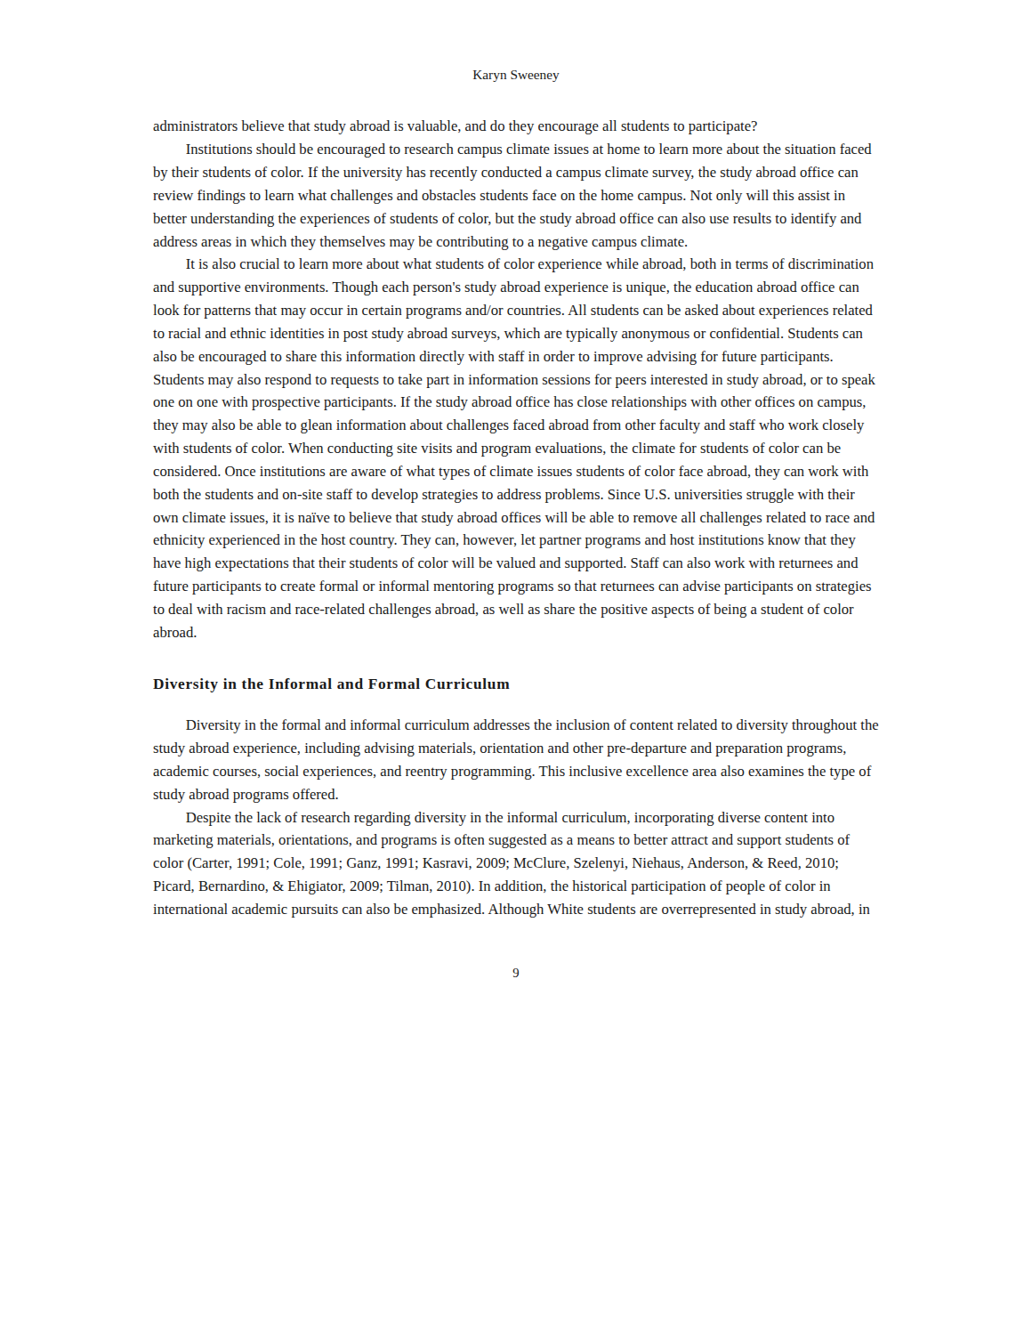Karyn Sweeney
administrators believe that study abroad is valuable, and do they encourage all students to participate?
Institutions should be encouraged to research campus climate issues at home to learn more about the situation faced by their students of color. If the university has recently conducted a campus climate survey, the study abroad office can review findings to learn what challenges and obstacles students face on the home campus. Not only will this assist in better understanding the experiences of students of color, but the study abroad office can also use results to identify and address areas in which they themselves may be contributing to a negative campus climate.
It is also crucial to learn more about what students of color experience while abroad, both in terms of discrimination and supportive environments. Though each person's study abroad experience is unique, the education abroad office can look for patterns that may occur in certain programs and/or countries. All students can be asked about experiences related to racial and ethnic identities in post study abroad surveys, which are typically anonymous or confidential. Students can also be encouraged to share this information directly with staff in order to improve advising for future participants. Students may also respond to requests to take part in information sessions for peers interested in study abroad, or to speak one on one with prospective participants. If the study abroad office has close relationships with other offices on campus, they may also be able to glean information about challenges faced abroad from other faculty and staff who work closely with students of color. When conducting site visits and program evaluations, the climate for students of color can be considered. Once institutions are aware of what types of climate issues students of color face abroad, they can work with both the students and on-site staff to develop strategies to address problems. Since U.S. universities struggle with their own climate issues, it is naïve to believe that study abroad offices will be able to remove all challenges related to race and ethnicity experienced in the host country. They can, however, let partner programs and host institutions know that they have high expectations that their students of color will be valued and supported. Staff can also work with returnees and future participants to create formal or informal mentoring programs so that returnees can advise participants on strategies to deal with racism and race-related challenges abroad, as well as share the positive aspects of being a student of color abroad.
Diversity in the Informal and Formal Curriculum
Diversity in the formal and informal curriculum addresses the inclusion of content related to diversity throughout the study abroad experience, including advising materials, orientation and other pre-departure and preparation programs, academic courses, social experiences, and reentry programming. This inclusive excellence area also examines the type of study abroad programs offered.
Despite the lack of research regarding diversity in the informal curriculum, incorporating diverse content into marketing materials, orientations, and programs is often suggested as a means to better attract and support students of color (Carter, 1991; Cole, 1991; Ganz, 1991; Kasravi, 2009; McClure, Szelenyi, Niehaus, Anderson, & Reed, 2010; Picard, Bernardino, & Ehigiator, 2009; Tilman, 2010). In addition, the historical participation of people of color in international academic pursuits can also be emphasized. Although White students are overrepresented in study abroad, in
9